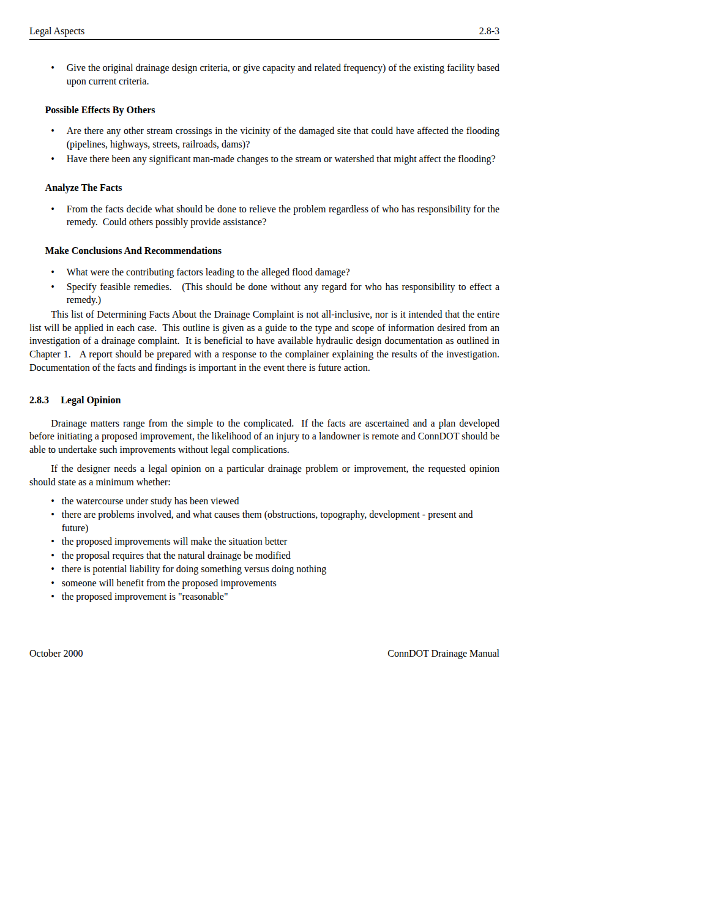Legal Aspects 2.8-3
Give the original drainage design criteria, or give capacity and related frequency) of the existing facility based upon current criteria.
Possible Effects By Others
Are there any other stream crossings in the vicinity of the damaged site that could have affected the flooding (pipelines, highways, streets, railroads, dams)?
Have there been any significant man-made changes to the stream or watershed that might affect the flooding?
Analyze The Facts
From the facts decide what should be done to relieve the problem regardless of who has responsibility for the remedy. Could others possibly provide assistance?
Make Conclusions And Recommendations
What were the contributing factors leading to the alleged flood damage?
Specify feasible remedies. (This should be done without any regard for who has responsibility to effect a remedy.)
This list of Determining Facts About the Drainage Complaint is not all-inclusive, nor is it intended that the entire list will be applied in each case. This outline is given as a guide to the type and scope of information desired from an investigation of a drainage complaint. It is beneficial to have available hydraulic design documentation as outlined in Chapter 1. A report should be prepared with a response to the complainer explaining the results of the investigation. Documentation of the facts and findings is important in the event there is future action.
2.8.3 Legal Opinion
Drainage matters range from the simple to the complicated. If the facts are ascertained and a plan developed before initiating a proposed improvement, the likelihood of an injury to a landowner is remote and ConnDOT should be able to undertake such improvements without legal complications.
If the designer needs a legal opinion on a particular drainage problem or improvement, the requested opinion should state as a minimum whether:
the watercourse under study has been viewed
there are problems involved, and what causes them (obstructions, topography, development - present and future)
the proposed improvements will make the situation better
the proposal requires that the natural drainage be modified
there is potential liability for doing something versus doing nothing
someone will benefit from the proposed improvements
the proposed improvement is "reasonable"
October 2000 ConnDOT Drainage Manual